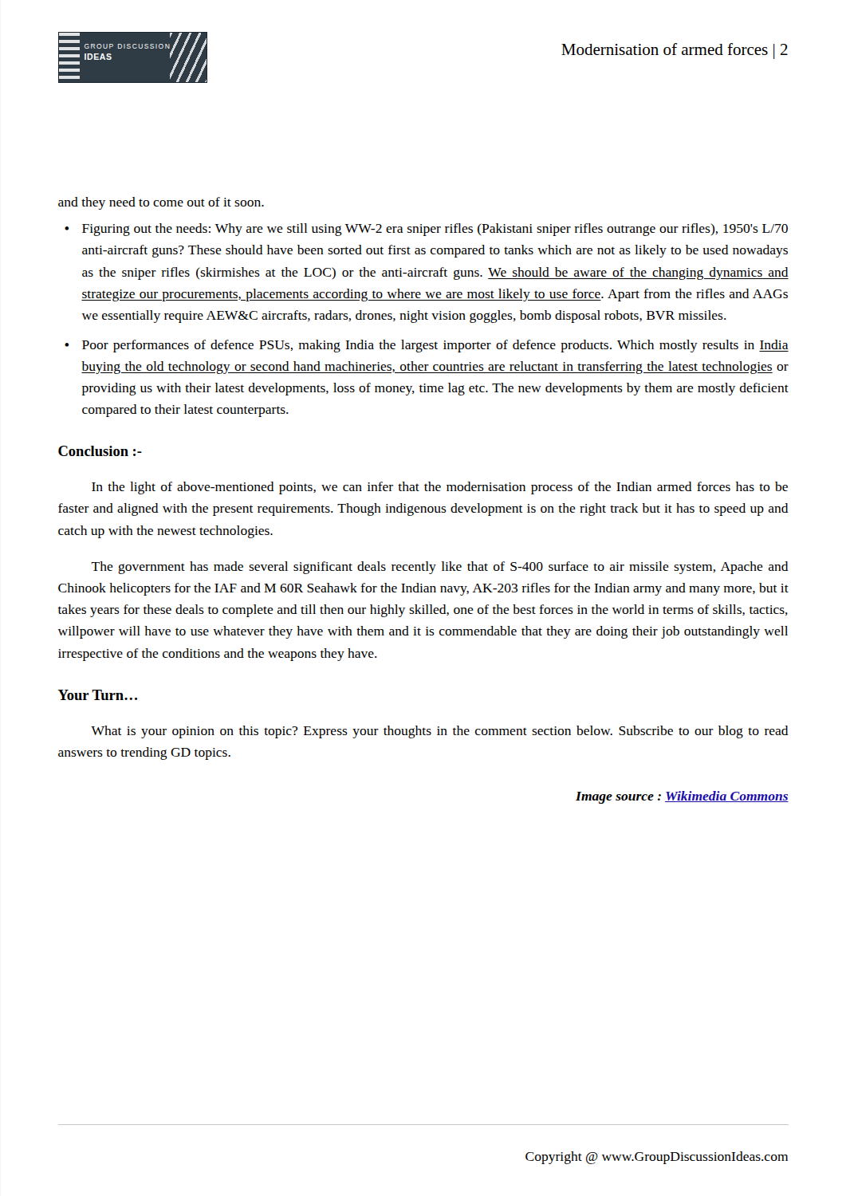Group Discussion Ideas
Modernisation of armed forces | 2
and they need to come out of it soon.
Figuring out the needs: Why are we still using WW-2 era sniper rifles (Pakistani sniper rifles outrange our rifles), 1950's L/70 anti-aircraft guns? These should have been sorted out first as compared to tanks which are not as likely to be used nowadays as the sniper rifles (skirmishes at the LOC) or the anti-aircraft guns. We should be aware of the changing dynamics and strategize our procurements, placements according to where we are most likely to use force. Apart from the rifles and AAGs we essentially require AEW&C aircrafts, radars, drones, night vision goggles, bomb disposal robots, BVR missiles.
Poor performances of defence PSUs, making India the largest importer of defence products. Which mostly results in India buying the old technology or second hand machineries, other countries are reluctant in transferring the latest technologies or providing us with their latest developments, loss of money, time lag etc. The new developments by them are mostly deficient compared to their latest counterparts.
Conclusion :-
In the light of above-mentioned points, we can infer that the modernisation process of the Indian armed forces has to be faster and aligned with the present requirements. Though indigenous development is on the right track but it has to speed up and catch up with the newest technologies.
The government has made several significant deals recently like that of S-400 surface to air missile system, Apache and Chinook helicopters for the IAF and M 60R Seahawk for the Indian navy, AK-203 rifles for the Indian army and many more, but it takes years for these deals to complete and till then our highly skilled, one of the best forces in the world in terms of skills, tactics, willpower will have to use whatever they have with them and it is commendable that they are doing their job outstandingly well irrespective of the conditions and the weapons they have.
Your Turn…
What is your opinion on this topic? Express your thoughts in the comment section below. Subscribe to our blog to read answers to trending GD topics.
Image source : Wikimedia Commons
Copyright @ www.GroupDiscussionIdeas.com